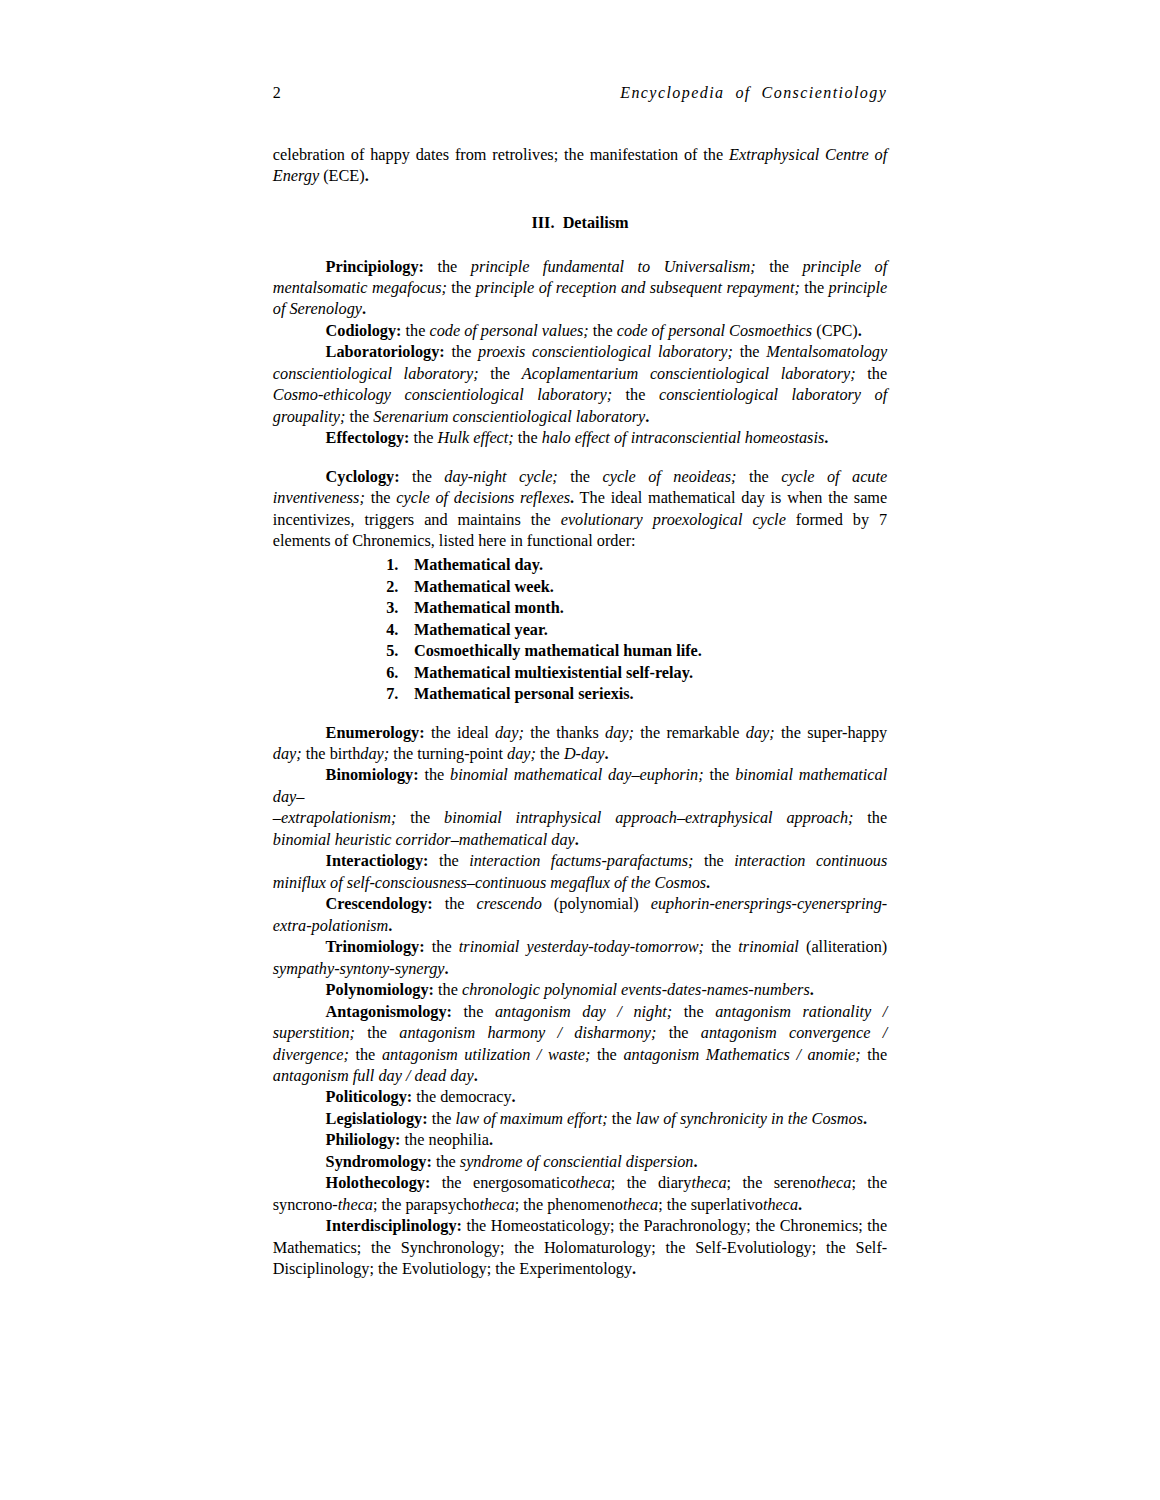2 Encyclopedia of Conscientiology
celebration of happy dates from retrolives; the manifestation of the Extraphysical Centre of Energy (ECE).
III. Detailism
Principiology: the principle fundamental to Universalism; the principle of mentalsomatic megafocus; the principle of reception and subsequent repayment; the principle of Serenology.
Codiology: the code of personal values; the code of personal Cosmoethics (CPC).
Laboratoriology: the proexis conscientiological laboratory; the Mentalsomatology conscientiological laboratory; the Acoplamentarium conscientiological laboratory; the Cosmo-ethicology conscientiological laboratory; the conscientiological laboratory of groupality; the Serenarium conscientiological laboratory.
Effectology: the Hulk effect; the halo effect of intraconsciential homeostasis.
Cyclology: the day-night cycle; the cycle of neoideas; the cycle of acute inventiveness; the cycle of decisions reflexes. The ideal mathematical day is when the same incentivizes, triggers and maintains the evolutionary proexological cycle formed by 7 elements of Chronemics, listed here in functional order:
Mathematical day.
Mathematical week.
Mathematical month.
Mathematical year.
Cosmoethically mathematical human life.
Mathematical multiexistential self-relay.
Mathematical personal seriexis.
Enumerology: the ideal day; the thanks day; the remarkable day; the super-happy day; the birthday; the turning-point day; the D-day.
Binomiology: the binomial mathematical day–euphorin; the binomial mathematical day–
–extrapolationism; the binomial intraphysical approach–extraphysical approach; the binomial heuristic corridor–mathematical day.
Interactiology: the interaction factums-parafactums; the interaction continuous miniflux of self-consciousness–continuous megaflux of the Cosmos.
Crescendology: the crescendo (polynomial) euphorin-enersprings-cyenerspring-extra-polationism.
Trinomiology: the trinomial yesterday-today-tomorrow; the trinomial (alliteration) sympathy-syntony-synergy.
Polynomiology: the chronologic polynomial events-dates-names-numbers.
Antagonismology: the antagonism day / night; the antagonism rationality / superstition; the antagonism harmony / disharmony; the antagonism convergence / divergence; the antagonism utilization / waste; the antagonism Mathematics / anomie; the antagonism full day / dead day.
Politicology: the democracy.
Legislatiology: the law of maximum effort; the law of synchronicity in the Cosmos.
Philiology: the neophilia.
Syndromology: the syndrome of consciential dispersion.
Holothecology: the energosomaticotheca; the diarytheca; the serenotheca; the syncrono-theca; the parapsychotheca; the phenomenotheca; the superlativotheca.
Interdisciplinology: the Homeostaticology; the Parachronology; the Chronemics; the Mathematics; the Synchronology; the Holomaturology; the Self-Evolutiology; the Self-Disciplinology; the Evolutiology; the Experimentology.